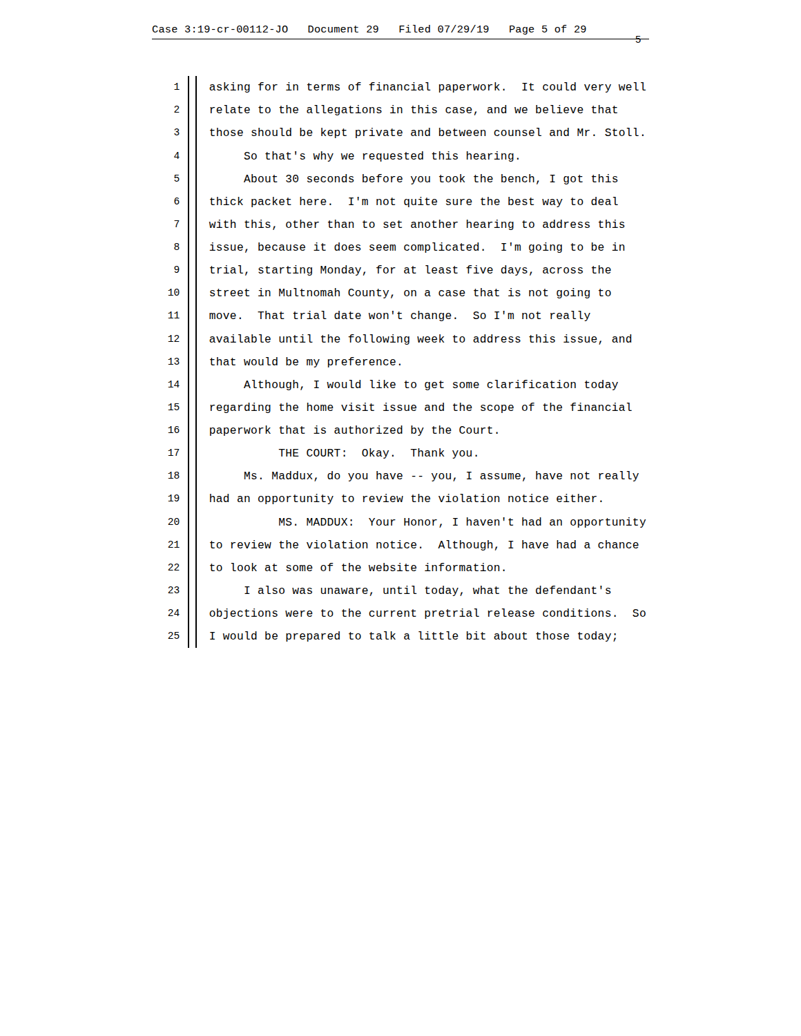Case 3:19-cr-00112-JO Document 29 Filed 07/29/19 Page 5 of 29
5
1
2
3
4
5
6
7
8
9
10
11
12
13
14
15
16
17
18
19
20
21
22
23
24
25
asking for in terms of financial paperwork. It could very well relate to the allegations in this case, and we believe that those should be kept private and between counsel and Mr. Stoll. So that's why we requested this hearing. About 30 seconds before you took the bench, I got this thick packet here. I'm not quite sure the best way to deal with this, other than to set another hearing to address this issue, because it does seem complicated. I'm going to be in trial, starting Monday, for at least five days, across the street in Multnomah County, on a case that is not going to move. That trial date won't change. So I'm not really available until the following week to address this issue, and that would be my preference. Although, I would like to get some clarification today regarding the home visit issue and the scope of the financial paperwork that is authorized by the Court. THE COURT: Okay. Thank you. Ms. Maddux, do you have -- you, I assume, have not really had an opportunity to review the violation notice either. MS. MADDUX: Your Honor, I haven't had an opportunity to review the violation notice. Although, I have had a chance to look at some of the website information. I also was unaware, until today, what the defendant's objections were to the current pretrial release conditions. So I would be prepared to talk a little bit about those today;